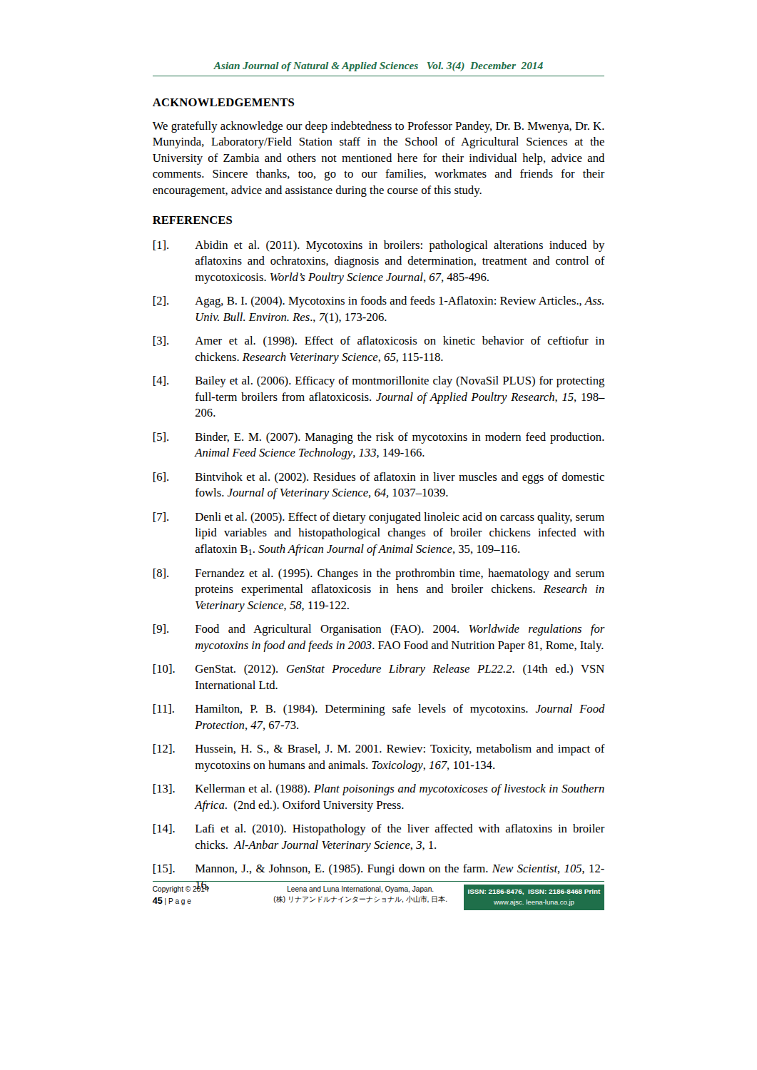Asian Journal of Natural & Applied Sciences Vol. 3(4) December 2014
ACKNOWLEDGEMENTS
We gratefully acknowledge our deep indebtedness to Professor Pandey, Dr. B. Mwenya, Dr. K. Munyinda, Laboratory/Field Station staff in the School of Agricultural Sciences at the University of Zambia and others not mentioned here for their individual help, advice and comments. Sincere thanks, too, go to our families, workmates and friends for their encouragement, advice and assistance during the course of this study.
REFERENCES
[1]. Abidin et al. (2011). Mycotoxins in broilers: pathological alterations induced by aflatoxins and ochratoxins, diagnosis and determination, treatment and control of mycotoxicosis. World’s Poultry Science Journal, 67, 485-496.
[2]. Agag, B. I. (2004). Mycotoxins in foods and feeds 1-Aflatoxin: Review Articles., Ass. Univ. Bull. Environ. Res., 7(1), 173-206.
[3]. Amer et al. (1998). Effect of aflatoxicosis on kinetic behavior of ceftiofur in chickens. Research Veterinary Science, 65, 115-118.
[4]. Bailey et al. (2006). Efficacy of montmorillonite clay (NovaSil PLUS) for protecting full-term broilers from aflatoxicosis. Journal of Applied Poultry Research, 15, 198–206.
[5]. Binder, E. M. (2007). Managing the risk of mycotoxins in modern feed production. Animal Feed Science Technology, 133, 149-166.
[6]. Bintvihok et al. (2002). Residues of aflatoxin in liver muscles and eggs of domestic fowls. Journal of Veterinary Science, 64, 1037–1039.
[7]. Denli et al. (2005). Effect of dietary conjugated linoleic acid on carcass quality, serum lipid variables and histopathological changes of broiler chickens infected with aflatoxin B1. South African Journal of Animal Science, 35, 109–116.
[8]. Fernandez et al. (1995). Changes in the prothrombin time, haematology and serum proteins experimental aflatoxicosis in hens and broiler chickens. Research in Veterinary Science, 58, 119-122.
[9]. Food and Agricultural Organisation (FAO). 2004. Worldwide regulations for mycotoxins in food and feeds in 2003. FAO Food and Nutrition Paper 81, Rome, Italy.
[10]. GenStat. (2012). GenStat Procedure Library Release PL22.2. (14th ed.) VSN International Ltd.
[11]. Hamilton, P. B. (1984). Determining safe levels of mycotoxins. Journal Food Protection, 47, 67-73.
[12]. Hussein, H. S., & Brasel, J. M. 2001. Rewiev: Toxicity, metabolism and impact of mycotoxins on humans and animals. Toxicology, 167, 101-134.
[13]. Kellerman et al. (1988). Plant poisonings and mycotoxicoses of livestock in Southern Africa. (2nd ed.). Oxiford University Press.
[14]. Lafi et al. (2010). Histopathology of the liver affected with aflatoxins in broiler chicks. Al-Anbar Journal Veterinary Science, 3, 1.
[15]. Mannon, J., & Johnson, E. (1985). Fungi down on the farm. New Scientist, 105, 12-16.
| Copyright © 2014 45 / P a g e | Leena and Luna International, Oyama, Japan. (株) リナアンドルナインターナショナル, 小山市, 日本. | ISSN: 2186-8476, ISSN: 2186-8468 Print www.ajsc. leena-luna.co.jp |